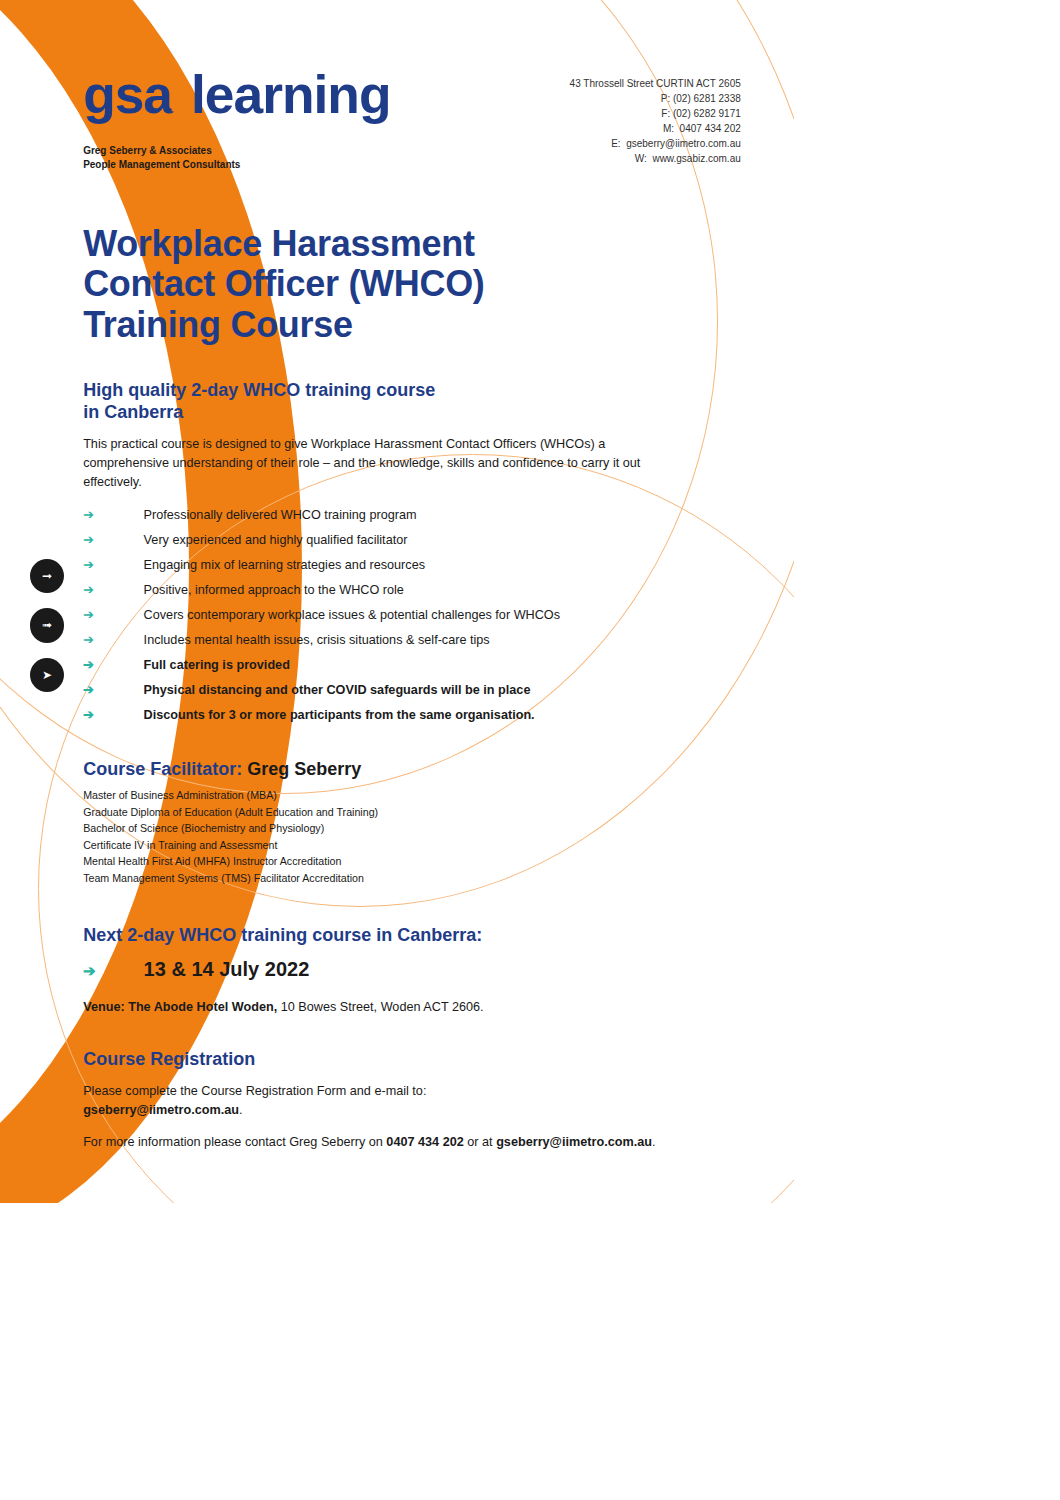➞
➟
➤
gsa▸learning
Greg Seberry & Associates
People Management Consultants
43 Throssell Street CURTIN ACT 2605
P: (02) 6281 2338
F: (02) 6282 9171
M: 0407 434 202
E: gseberry@iimetro.com.au
W: www.gsabiz.com.au
Workplace Harassment
Contact Officer (WHCO)
Training Course
High quality 2-day WHCO training course
in Canberra
This practical course is designed to give Workplace Harassment Contact Officers (WHCOs) a comprehensive understanding of their role – and the knowledge, skills and confidence to carry it out effectively.
Professionally delivered WHCO training program
Very experienced and highly qualified facilitator
Engaging mix of learning strategies and resources
Positive, informed approach to the WHCO role
Covers contemporary workplace issues & potential challenges for WHCOs
Includes mental health issues, crisis situations & self-care tips
Full catering is provided
Physical distancing and other COVID safeguards will be in place
Discounts for 3 or more participants from the same organisation.
Course Facilitator: Greg Seberry
Master of Business Administration (MBA)
Graduate Diploma of Education (Adult Education and Training)
Bachelor of Science (Biochemistry and Physiology)
Certificate IV in Training and Assessment
Mental Health First Aid (MHFA) Instructor Accreditation
Team Management Systems (TMS) Facilitator Accreditation
Next 2-day WHCO training course in Canberra:
13 & 14 July 2022
Venue: The Abode Hotel Woden, 10 Bowes Street, Woden ACT 2606.
Course Registration
Please complete the Course Registration Form and e-mail to:
gseberry@iimetro.com.au.
For more information please contact Greg Seberry on 0407 434 202 or at gseberry@iimetro.com.au.